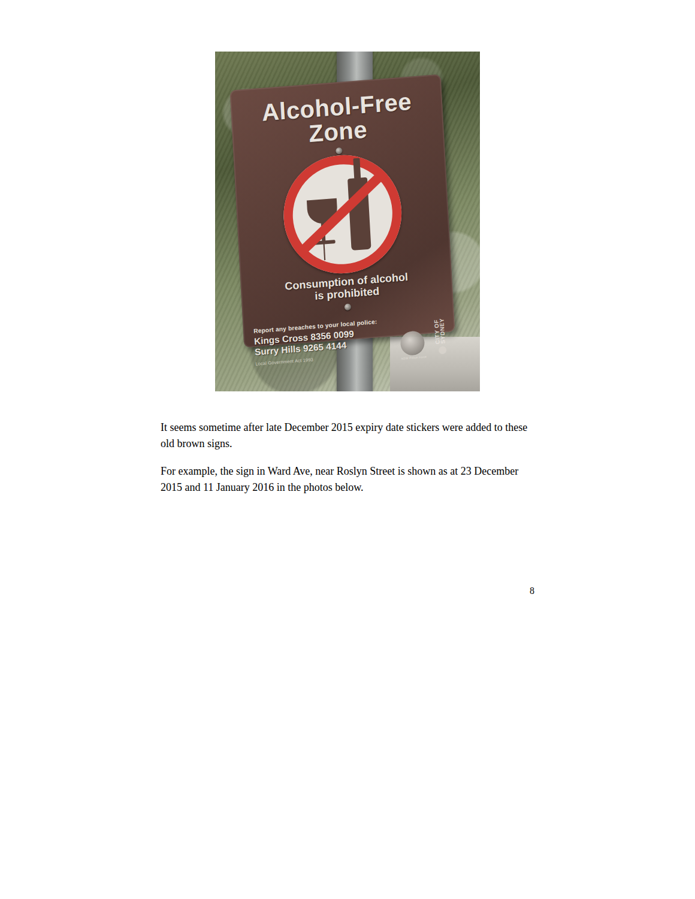Alcohol-Free
Zone
Consumption of alcohol
is prohibited
Report any breaches to your local police:
Kings Cross 8356 0099
Surry Hills 9265 4144
Local Government Act 1993
NSW Police Force
CITY OF SYDNEY
It seems sometime after late December 2015 expiry date stickers were added to these old brown signs.
For example, the sign in Ward Ave, near Roslyn Street is shown as at 23 December 2015 and 11 January 2016 in the photos below.
8